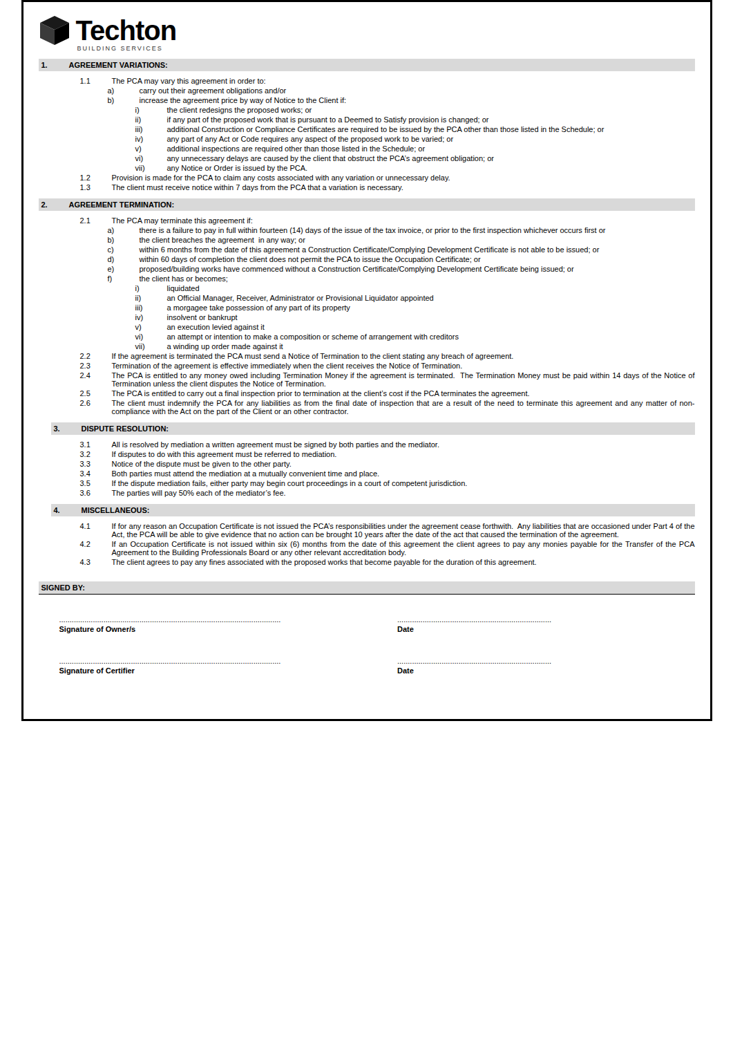Techton
BUILDING SERVICES
1. AGREEMENT VARIATIONS:
1.1 The PCA may vary this agreement in order to:
a) carry out their agreement obligations and/or
b) increase the agreement price by way of Notice to the Client if:
i) the client redesigns the proposed works; or
ii) if any part of the proposed work that is pursuant to a Deemed to Satisfy provision is changed; or
iii) additional Construction or Compliance Certificates are required to be issued by the PCA other than those listed in the Schedule; or
iv) any part of any Act or Code requires any aspect of the proposed work to be varied; or
v) additional inspections are required other than those listed in the Schedule; or
vi) any unnecessary delays are caused by the client that obstruct the PCA’s agreement obligation; or
vii) any Notice or Order is issued by the PCA.
1.2 Provision is made for the PCA to claim any costs associated with any variation or unnecessary delay.
1.3 The client must receive notice within 7 days from the PCA that a variation is necessary.
2. AGREEMENT TERMINATION:
2.1 The PCA may terminate this agreement if:
a) there is a failure to pay in full within fourteen (14) days of the issue of the tax invoice, or prior to the first inspection whichever occurs first or
b) the client breaches the agreement in any way; or
c) within 6 months from the date of this agreement a Construction Certificate/Complying Development Certificate is not able to be issued; or
d) within 60 days of completion the client does not permit the PCA to issue the Occupation Certificate; or
e) proposed/building works have commenced without a Construction Certificate/Complying Development Certificate being issued; or
f) the client has or becomes;
i) liquidated
ii) an Official Manager, Receiver, Administrator or Provisional Liquidator appointed
iii) a morgagee take possession of any part of its property
iv) insolvent or bankrupt
v) an execution levied against it
vi) an attempt or intention to make a composition or scheme of arrangement with creditors
vii) a winding up order made against it
2.2 If the agreement is terminated the PCA must send a Notice of Termination to the client stating any breach of agreement.
2.3 Termination of the agreement is effective immediately when the client receives the Notice of Termination.
2.4 The PCA is entitled to any money owed including Termination Money if the agreement is terminated. The Termination Money must be paid within 14 days of the Notice of Termination unless the client disputes the Notice of Termination.
2.5 The PCA is entitled to carry out a final inspection prior to termination at the client’s cost if the PCA terminates the agreement.
2.6 The client must indemnify the PCA for any liabilities as from the final date of inspection that are a result of the need to terminate this agreement and any matter of non-compliance with the Act on the part of the Client or an other contractor.
3. DISPUTE RESOLUTION:
3.1 All is resolved by mediation a written agreement must be signed by both parties and the mediator.
3.2 If disputes to do with this agreement must be referred to mediation.
3.3 Notice of the dispute must be given to the other party.
3.4 Both parties must attend the mediation at a mutually convenient time and place.
3.5 If the dispute mediation fails, either party may begin court proceedings in a court of competent jurisdiction.
3.6 The parties will pay 50% each of the mediator’s fee.
4. MISCELLANEOUS:
4.1 If for any reason an Occupation Certificate is not issued the PCA’s responsibilities under the agreement cease forthwith. Any liabilities that are occasioned under Part 4 of the Act, the PCA will be able to give evidence that no action can be brought 10 years after the date of the act that caused the termination of the agreement.
4.2 If an Occupation Certificate is not issued within six (6) months from the date of this agreement the client agrees to pay any monies payable for the Transfer of the PCA Agreement to the Building Professionals Board or any other relevant accreditation body.
4.3 The client agrees to pay any fines associated with the proposed works that become payable for the duration of this agreement.
SIGNED BY:
.........................................................................................................
Signature of Owner/s
.........................................................................
Date
.........................................................................................................
Signature of Certifier
.........................................................................
Date